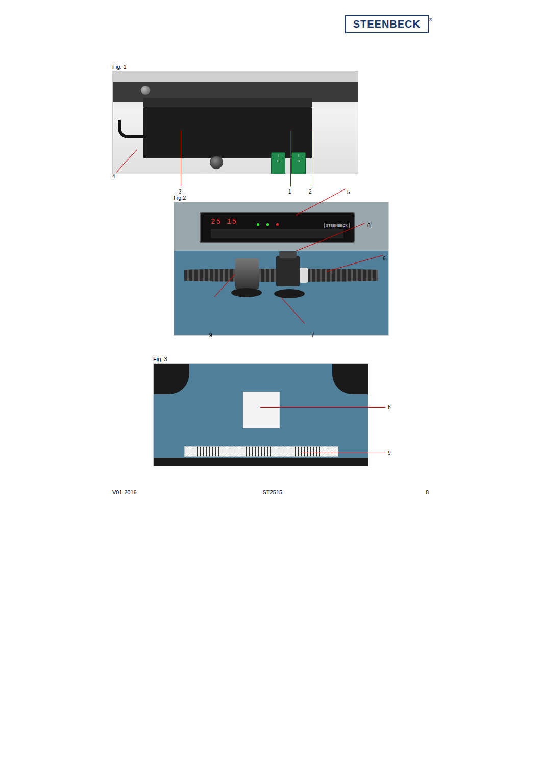STEENBECK®
Fig. 1
Fuse 3,2 (5,0) Amps.
I 0
I 0
Count
Ground Glass
4
3
1
2
Fig.2
25 15
STEENBECK
5
8
6
7
9
Fig. 3
8
9
V01-2016
ST2515
8